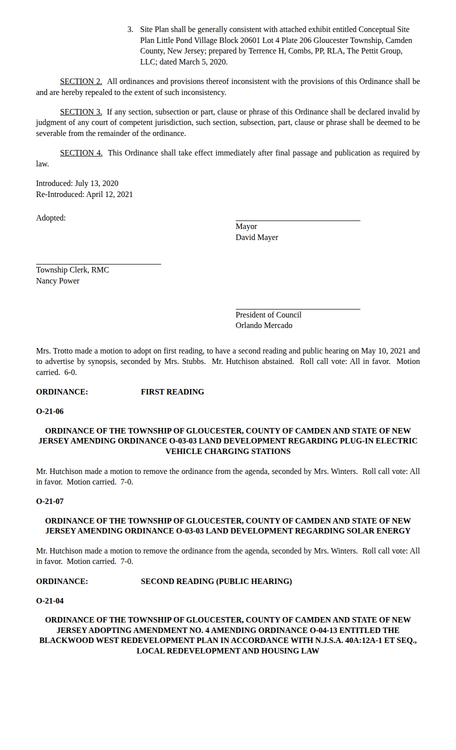3.
Site Plan shall be generally consistent with attached exhibit entitled Conceptual Site Plan Little Pond Village Block 20601 Lot 4 Plate 206 Gloucester Township, Camden County, New Jersey; prepared by Terrence H, Combs, PP, RLA, The Pettit Group, LLC; dated March 5, 2020.
SECTION 2. All ordinances and provisions thereof inconsistent with the provisions of this Ordinance shall be and are hereby repealed to the extent of such inconsistency.
SECTION 3. If any section, subsection or part, clause or phrase of this Ordinance shall be declared invalid by judgment of any court of competent jurisdiction, such section, subsection, part, clause or phrase shall be deemed to be severable from the remainder of the ordinance.
SECTION 4. This Ordinance shall take effect immediately after final passage and publication as required by law.
Introduced: July 13, 2020
Re-Introduced: April 12, 2021
Adopted:
Mayor
David Mayer
Township Clerk, RMC
Nancy Power
President of Council
Orlando Mercado
Mrs. Trotto made a motion to adopt on first reading, to have a second reading and public hearing on May 10, 2021 and to advertise by synopsis, seconded by Mrs. Stubbs. Mr. Hutchison abstained. Roll call vote: All in favor. Motion carried. 6-0.
ORDINANCE: FIRST READING
O-21-06
ORDINANCE OF THE TOWNSHIP OF GLOUCESTER, COUNTY OF CAMDEN AND STATE OF NEW JERSEY AMENDING ORDINANCE O-03-03 LAND DEVELOPMENT REGARDING PLUG-IN ELECTRIC VEHICLE CHARGING STATIONS
Mr. Hutchison made a motion to remove the ordinance from the agenda, seconded by Mrs. Winters. Roll call vote: All in favor. Motion carried. 7-0.
O-21-07
ORDINANCE OF THE TOWNSHIP OF GLOUCESTER, COUNTY OF CAMDEN AND STATE OF NEW JERSEY AMENDING ORDINANCE O-03-03 LAND DEVELOPMENT REGARDING SOLAR ENERGY
Mr. Hutchison made a motion to remove the ordinance from the agenda, seconded by Mrs. Winters. Roll call vote: All in favor. Motion carried. 7-0.
ORDINANCE: SECOND READING (PUBLIC HEARING)
O-21-04
ORDINANCE OF THE TOWNSHIP OF GLOUCESTER, COUNTY OF CAMDEN AND STATE OF NEW JERSEY ADOPTING AMENDMENT NO. 4 AMENDING ORDINANCE O-04-13 ENTITLED THE BLACKWOOD WEST REDEVELOPMENT PLAN IN ACCORDANCE WITH N.J.S.A. 40A:12A-1 ET SEQ., LOCAL REDEVELOPMENT AND HOUSING LAW